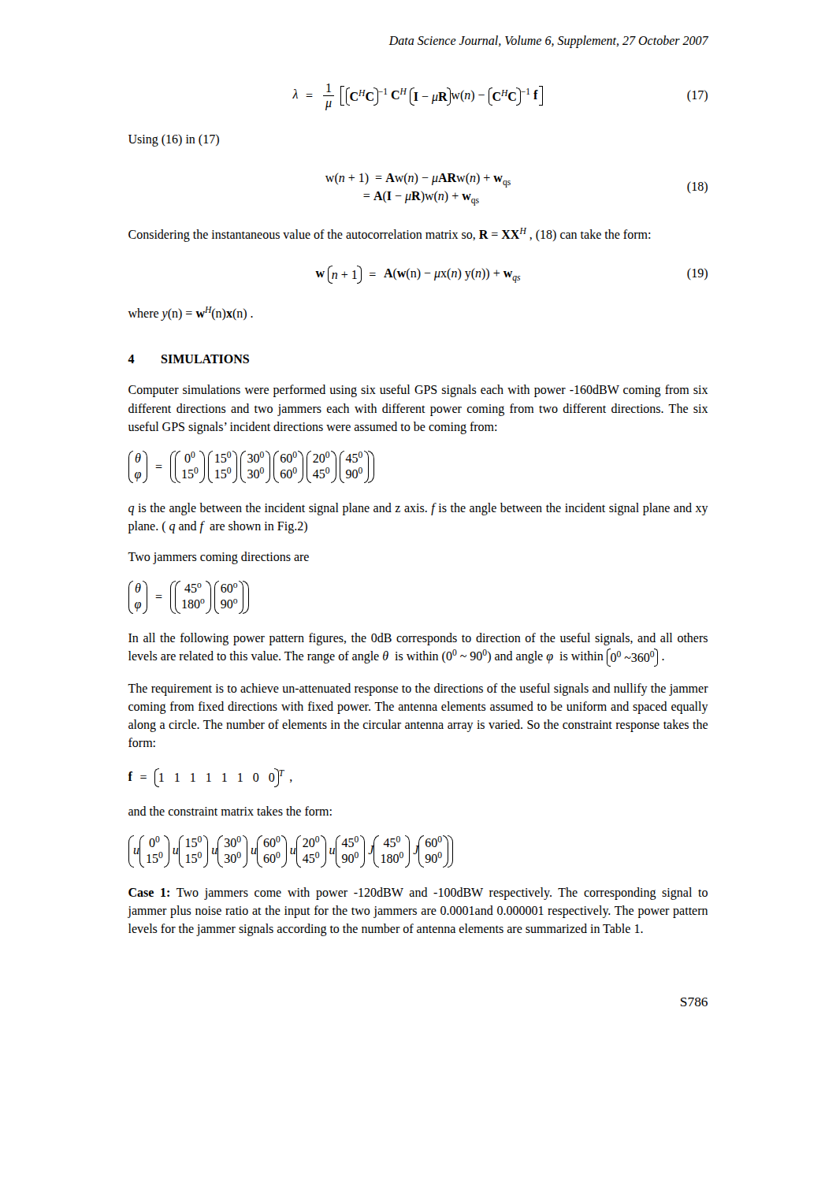Data Science Journal, Volume 6, Supplement, 27 October 2007
λ = 1 μ CHC−1 CH I − μRw(n) − CHC−1 f
(17)
Using (16) in (17)
w(n + 1) = Aw(n) − μARw(n) + wqs = A(I − μR)w(n) + wqs
(18)
Considering the instantaneous value of the autocorrelation matrix so, R = XXH , (18) can take the form:
w n + 1 = A(w(n) − μx(n) y(n)) + wqs
(19)
where y(n) = wH(n)x(n) .
4 SIMULATIONS
Computer simulations were performed using six useful GPS signals each with power -160dBW coming from six different directions and two jammers each with different power coming from two different directions. The six useful GPS signals’ incident directions were assumed to be coming from:
θφ = 00150 150150 300300 600600 200450 450900
q is the angle between the incident signal plane and z axis. f is the angle between the incident signal plane and xy plane. ( q and f are shown in Fig.2)
Two jammers coming directions are
θφ = 45o 180o 60o 90o
In all the following power pattern figures, the 0dB corresponds to direction of the useful signals, and all others levels are related to this value. The range of angle θ is within (00 ~ 900) and angle φ is within 00 ~3600 .
The requirement is to achieve un-attenuated response to the directions of the useful signals and nullify the jammer coming from fixed directions with fixed power. The antenna elements assumed to be uniform and spaced equally along a circle. The number of elements in the circular antenna array is varied. So the constraint response takes the form:
f = 1 1 1 1 1 1 0 0T ,
and the constraint matrix takes the form:
u 00150 u 150150 u 300300 u 600600 u 200450 u 450900 J 4501800 J 600900
Case 1: Two jammers come with power -120dBW and -100dBW respectively. The corresponding signal to jammer plus noise ratio at the input for the two jammers are 0.0001and 0.000001 respectively. The power pattern levels for the jammer signals according to the number of antenna elements are summarized in Table 1.
S786